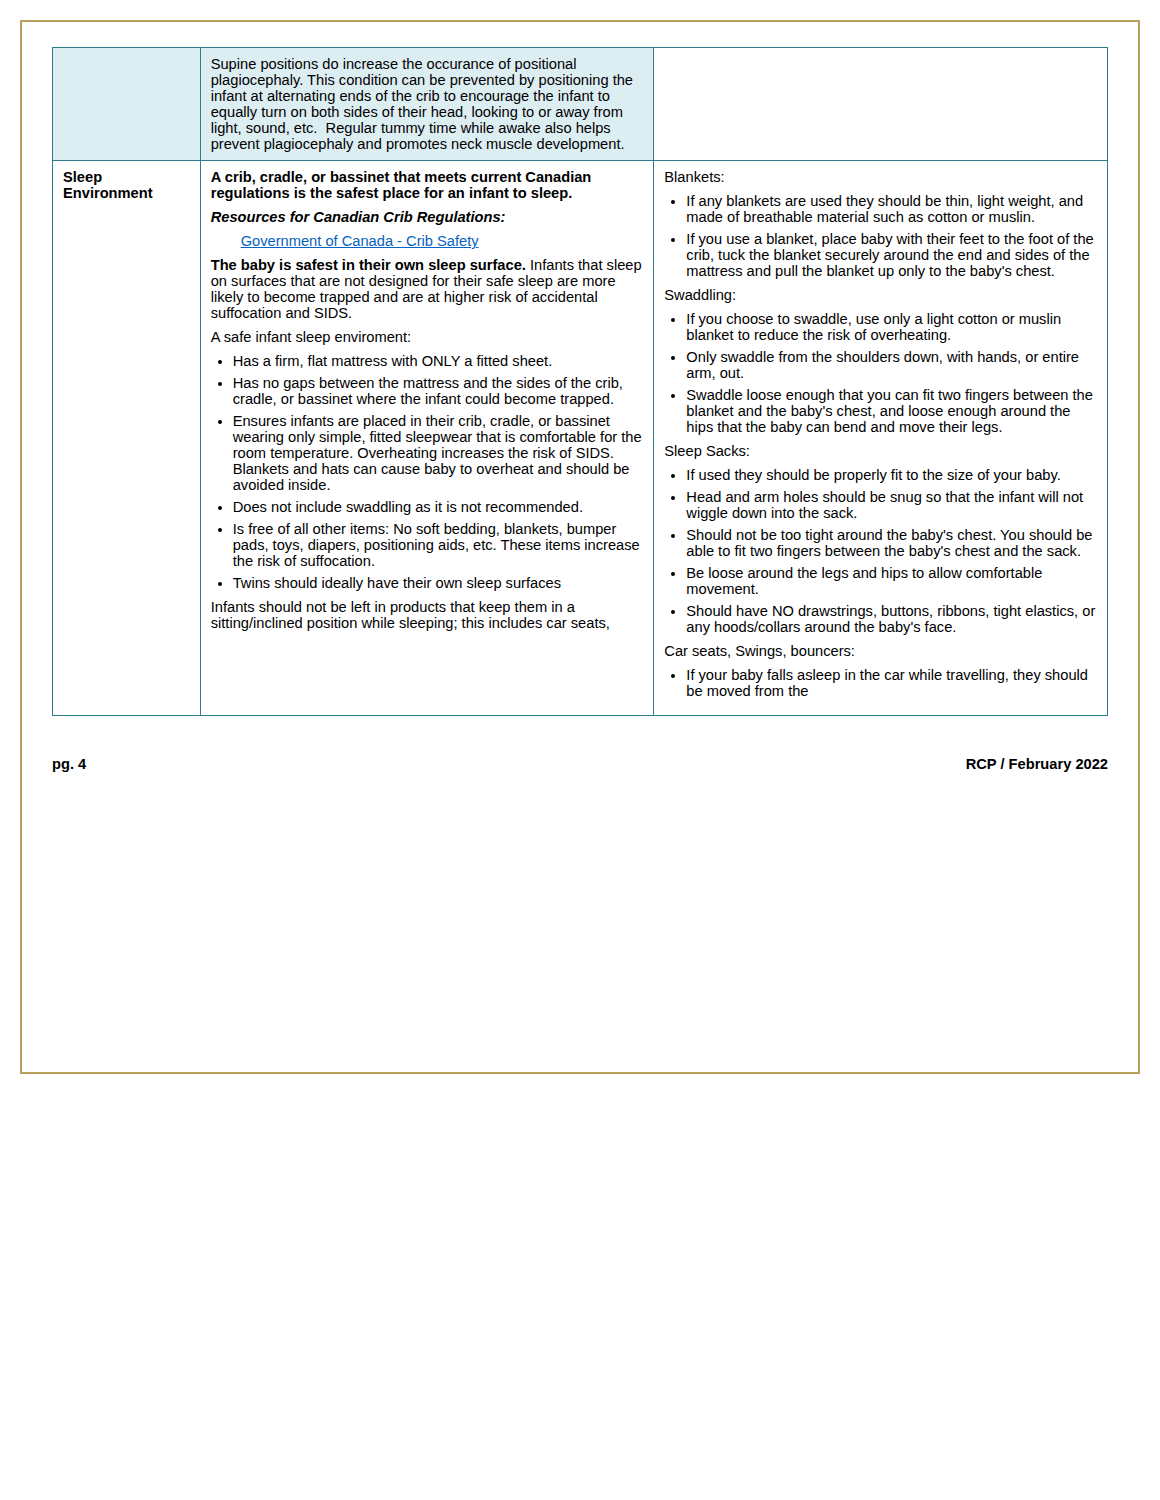| | Supine positions do increase the occurance of positional plagiocephaly. This condition can be prevented by positioning the infant at alternating ends of the crib to encourage the infant to equally turn on both sides of their head, looking to or away from light, sound, etc. Regular tummy time while awake also helps prevent plagiocephaly and promotes neck muscle development. | |
| Sleep Environment | A crib, cradle, or bassinet that meets current Canadian regulations is the safest place for an infant to sleep. Resources for Canadian Crib Regulations: Government of Canada - Crib Safety The baby is safest in their own sleep surface. Infants that sleep on surfaces that are not designed for their safe sleep are more likely to become trapped and are at higher risk of accidental suffocation and SIDS. A safe infant sleep enviroment: Has a firm, flat mattress with ONLY a fitted sheet. Has no gaps between the mattress and the sides of the crib, cradle, or bassinet where the infant could become trapped. Ensures infants are placed in their crib, cradle, or bassinet wearing only simple, fitted sleepwear that is comfortable for the room temperature. Overheating increases the risk of SIDS. Blankets and hats can cause baby to overheat and should be avoided inside. Does not include swaddling as it is not recommended. Is free of all other items: No soft bedding, blankets, bumper pads, toys, diapers, positioning aids, etc. These items increase the risk of suffocation. Twins should ideally have their own sleep surfaces Infants should not be left in products that keep them in a sitting/inclined position while sleeping; this includes car seats, | Blankets: If any blankets are used they should be thin, light weight, and made of breathable material such as cotton or muslin. If you use a blanket, place baby with their feet to the foot of the crib, tuck the blanket securely around the end and sides of the mattress and pull the blanket up only to the baby's chest. Swaddling: If you choose to swaddle, use only a light cotton or muslin blanket to reduce the risk of overheating. Only swaddle from the shoulders down, with hands, or entire arm, out. Swaddle loose enough that you can fit two fingers between the blanket and the baby's chest, and loose enough around the hips that the baby can bend and move their legs. Sleep Sacks: If used they should be properly fit to the size of your baby. Head and arm holes should be snug so that the infant will not wiggle down into the sack. Should not be too tight around the baby's chest. You should be able to fit two fingers between the baby's chest and the sack. Be loose around the legs and hips to allow comfortable movement. Should have NO drawstrings, buttons, ribbons, tight elastics, or any hoods/collars around the baby's face. Car seats, Swings, bouncers: If your baby falls asleep in the car while travelling, they should be moved from the |
pg. 4 RCP / February 2022